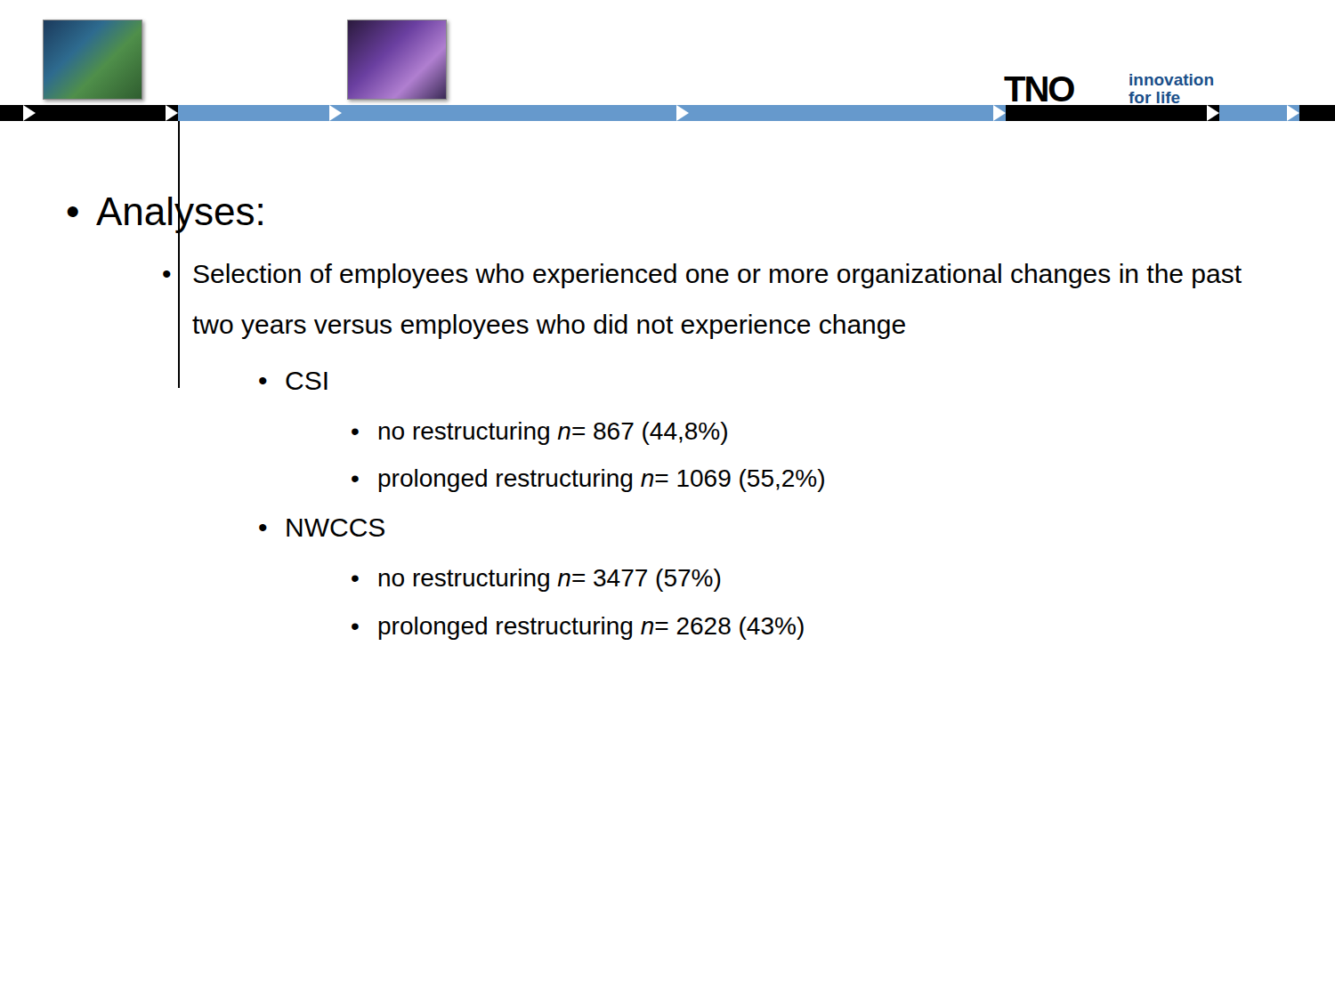TNO
innovation
for life
Analyses:
Selection of employees who experienced one or more organizational changes in the past two years versus employees who did not experience change
CSI
no restructuring n= 867 (44,8%)
prolonged restructuring n= 1069 (55,2%)
NWCCS
no restructuring n= 3477 (57%)
prolonged restructuring n= 2628 (43%)